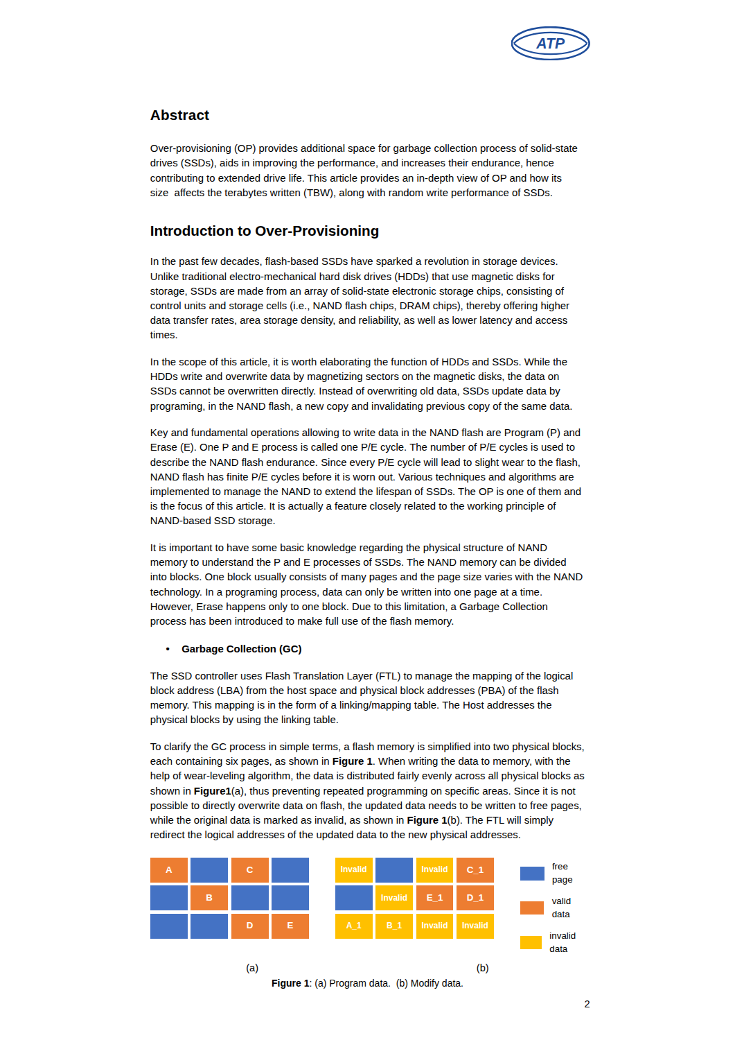ATP
Abstract
Over-provisioning (OP) provides additional space for garbage collection process of solid-state drives (SSDs), aids in improving the performance, and increases their endurance, hence contributing to extended drive life. This article provides an in-depth view of OP and how its size affects the terabytes written (TBW), along with random write performance of SSDs.
Introduction to Over-Provisioning
In the past few decades, flash-based SSDs have sparked a revolution in storage devices. Unlike traditional electro-mechanical hard disk drives (HDDs) that use magnetic disks for storage, SSDs are made from an array of solid-state electronic storage chips, consisting of control units and storage cells (i.e., NAND flash chips, DRAM chips), thereby offering higher data transfer rates, area storage density, and reliability, as well as lower latency and access times.
In the scope of this article, it is worth elaborating the function of HDDs and SSDs. While the HDDs write and overwrite data by magnetizing sectors on the magnetic disks, the data on SSDs cannot be overwritten directly. Instead of overwriting old data, SSDs update data by programing, in the NAND flash, a new copy and invalidating previous copy of the same data.
Key and fundamental operations allowing to write data in the NAND flash are Program (P) and Erase (E). One P and E process is called one P/E cycle. The number of P/E cycles is used to describe the NAND flash endurance. Since every P/E cycle will lead to slight wear to the flash, NAND flash has finite P/E cycles before it is worn out. Various techniques and algorithms are implemented to manage the NAND to extend the lifespan of SSDs. The OP is one of them and is the focus of this article. It is actually a feature closely related to the working principle of NAND-based SSD storage.
It is important to have some basic knowledge regarding the physical structure of NAND memory to understand the P and E processes of SSDs. The NAND memory can be divided into blocks. One block usually consists of many pages and the page size varies with the NAND technology. In a programing process, data can only be written into one page at a time. However, Erase happens only to one block. Due to this limitation, a Garbage Collection process has been introduced to make full use of the flash memory.
Garbage Collection (GC)
The SSD controller uses Flash Translation Layer (FTL) to manage the mapping of the logical block address (LBA) from the host space and physical block addresses (PBA) of the flash memory. This mapping is in the form of a linking/mapping table. The Host addresses the physical blocks by using the linking table.
To clarify the GC process in simple terms, a flash memory is simplified into two physical blocks, each containing six pages, as shown in Figure 1. When writing the data to memory, with the help of wear-leveling algorithm, the data is distributed fairly evenly across all physical blocks as shown in Figure1(a), thus preventing repeated programming on specific areas. Since it is not possible to directly overwrite data on flash, the updated data needs to be written to free pages, while the original data is marked as invalid, as shown in Figure 1(b). The FTL will simply redirect the logical addresses of the updated data to the new physical addresses.
A
C
B
D
E
Invalid
Invalid
C_1
Invalid
E_1
D_1
A_1
B_1
Invalid
Invalid
free page
valid data
invalid data
(a)
(b)
Figure 1: (a) Program data. (b) Modify data.
2